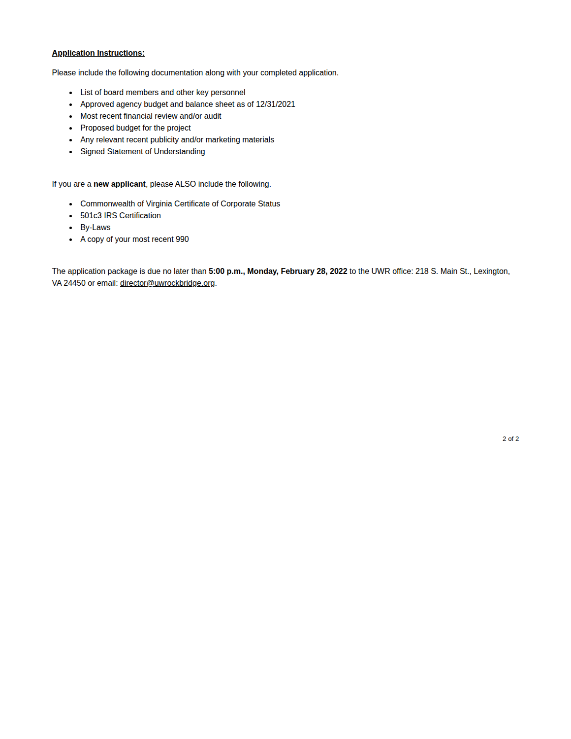Application Instructions:
Please include the following documentation along with your completed application.
List of board members and other key personnel
Approved agency budget and balance sheet as of 12/31/2021
Most recent financial review and/or audit
Proposed budget for the project
Any relevant recent publicity and/or marketing materials
Signed Statement of Understanding
If you are a new applicant, please ALSO include the following.
Commonwealth of Virginia Certificate of Corporate Status
501c3 IRS Certification
By-Laws
A copy of your most recent 990
The application package is due no later than 5:00 p.m., Monday, February 28, 2022 to the UWR office: 218 S. Main St., Lexington, VA 24450 or email: director@uwrockbridge.org.
2 of 2